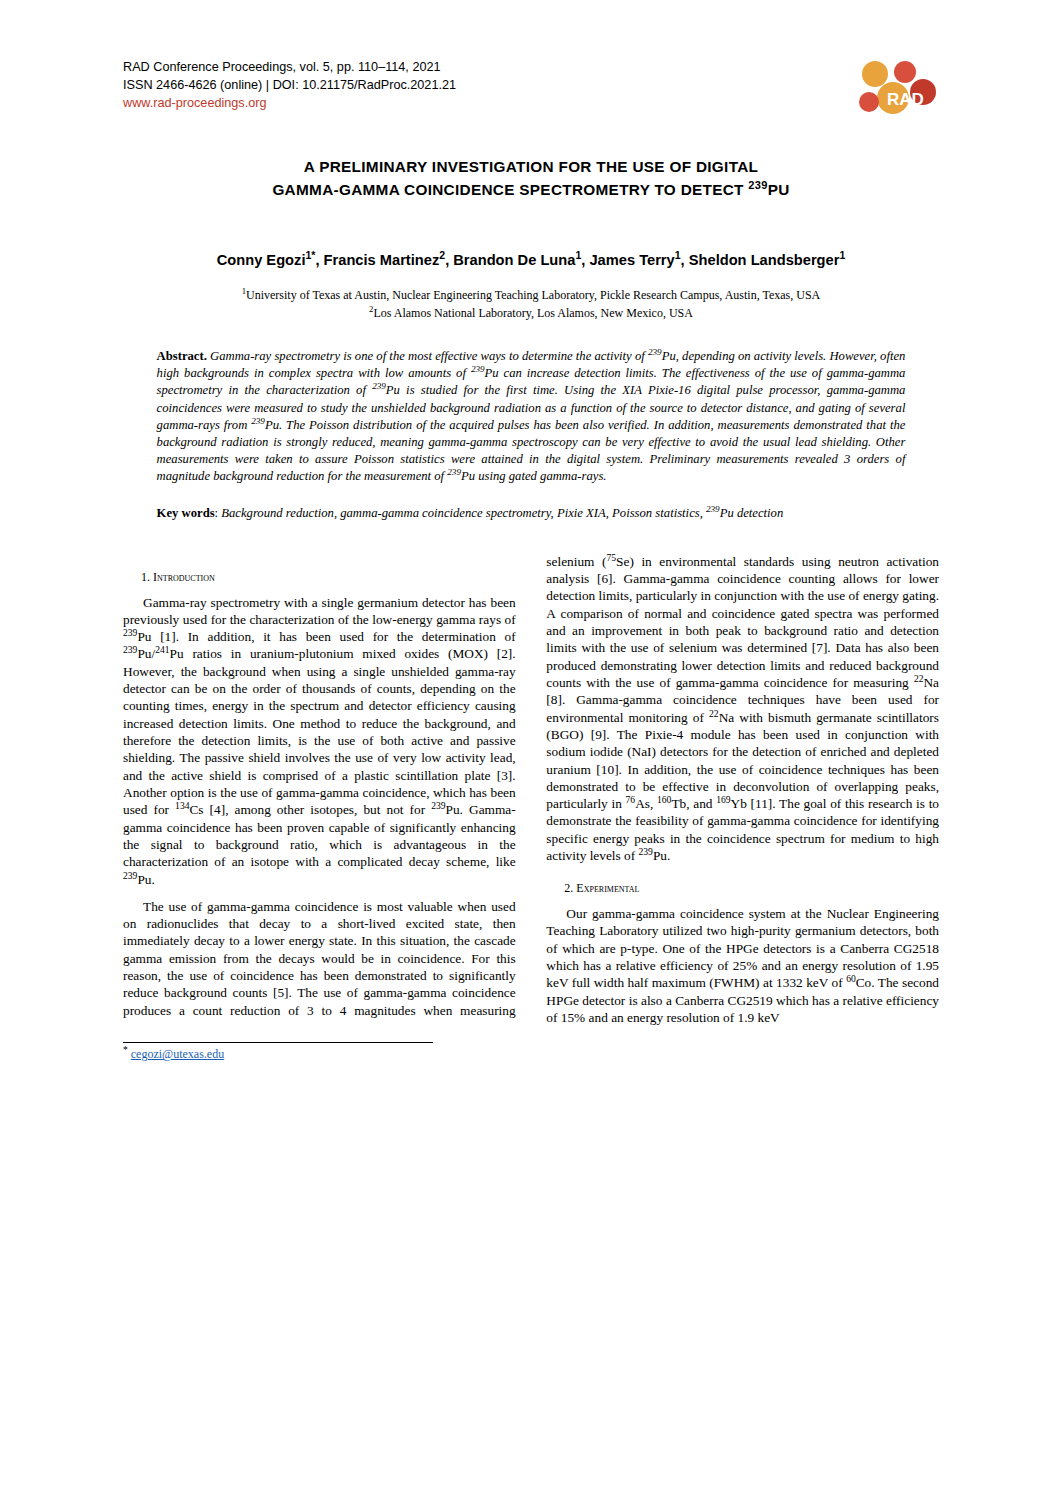RAD Conference Proceedings, vol. 5, pp. 110–114, 2021
ISSN 2466-4626 (online) | DOI: 10.21175/RadProc.2021.21
www.rad-proceedings.org
RAD
A Preliminary Investigation for the Use of Digital
Gamma-Gamma Coincidence Spectrometry to Detect 239Pu
Conny Egozi1*, Francis Martinez2, Brandon De Luna1, James Terry1, Sheldon Landsberger1
1University of Texas at Austin, Nuclear Engineering Teaching Laboratory, Pickle Research Campus, Austin, Texas, USA
2Los Alamos National Laboratory, Los Alamos, New Mexico, USA
Abstract. Gamma-ray spectrometry is one of the most effective ways to determine the activity of 239Pu, depending on activity levels. However, often high backgrounds in complex spectra with low amounts of 239Pu can increase detection limits. The effectiveness of the use of gamma-gamma spectrometry in the characterization of 239Pu is studied for the first time. Using the XIA Pixie-16 digital pulse processor, gamma-gamma coincidences were measured to study the unshielded background radiation as a function of the source to detector distance, and gating of several gamma-rays from 239Pu. The Poisson distribution of the acquired pulses has been also verified. In addition, measurements demonstrated that the background radiation is strongly reduced, meaning gamma-gamma spectroscopy can be very effective to avoid the usual lead shielding. Other measurements were taken to assure Poisson statistics were attained in the digital system. Preliminary measurements revealed 3 orders of magnitude background reduction for the measurement of 239Pu using gated gamma-rays.
Key words: Background reduction, gamma-gamma coincidence spectrometry, Pixie XIA, Poisson statistics, 239Pu detection
1. Introduction
Gamma-ray spectrometry with a single germanium detector has been previously used for the characterization of the low-energy gamma rays of 239Pu [1]. In addition, it has been used for the determination of 239Pu/241Pu ratios in uranium-plutonium mixed oxides (MOX) [2]. However, the background when using a single unshielded gamma-ray detector can be on the order of thousands of counts, depending on the counting times, energy in the spectrum and detector efficiency causing increased detection limits. One method to reduce the background, and therefore the detection limits, is the use of both active and passive shielding. The passive shield involves the use of very low activity lead, and the active shield is comprised of a plastic scintillation plate [3]. Another option is the use of gamma-gamma coincidence, which has been used for 134Cs [4], among other isotopes, but not for 239Pu. Gamma-gamma coincidence has been proven capable of significantly enhancing the signal to background ratio, which is advantageous in the characterization of an isotope with a complicated decay scheme, like 239Pu.
The use of gamma-gamma coincidence is most valuable when used on radionuclides that decay to a short-lived excited state, then immediately decay to a lower energy state. In this situation, the cascade gamma emission from the decays would be in coincidence. For this reason, the use of coincidence has been demonstrated to significantly reduce background counts [5]. The use of gamma-gamma coincidence produces a count reduction of 3 to 4 magnitudes when measuring selenium (75Se) in environmental standards using neutron activation analysis [6]. Gamma-gamma coincidence counting allows for lower detection limits, particularly in conjunction with the use of energy gating. A comparison of normal and coincidence gated spectra was performed and an improvement in both peak to background ratio and detection limits with the use of selenium was determined [7]. Data has also been produced demonstrating lower detection limits and reduced background counts with the use of gamma-gamma coincidence for measuring 22Na [8]. Gamma-gamma coincidence techniques have been used for environmental monitoring of 22Na with bismuth germanate scintillators (BGO) [9]. The Pixie-4 module has been used in conjunction with sodium iodide (NaI) detectors for the detection of enriched and depleted uranium [10]. In addition, the use of coincidence techniques has been demonstrated to be effective in deconvolution of overlapping peaks, particularly in 76As, 160Tb, and 169Yb [11]. The goal of this research is to demonstrate the feasibility of gamma-gamma coincidence for identifying specific energy peaks in the coincidence spectrum for medium to high activity levels of 239Pu.
2. Experimental
Our gamma-gamma coincidence system at the Nuclear Engineering Teaching Laboratory utilized two high-purity germanium detectors, both of which are p-type. One of the HPGe detectors is a Canberra CG2518 which has a relative efficiency of 25% and an energy resolution of 1.95 keV full width half maximum (FWHM) at 1332 keV of 60Co. The second HPGe detector is also a Canberra CG2519 which has a relative efficiency of 15% and an energy resolution of 1.9 keV
* cegozi@utexas.edu